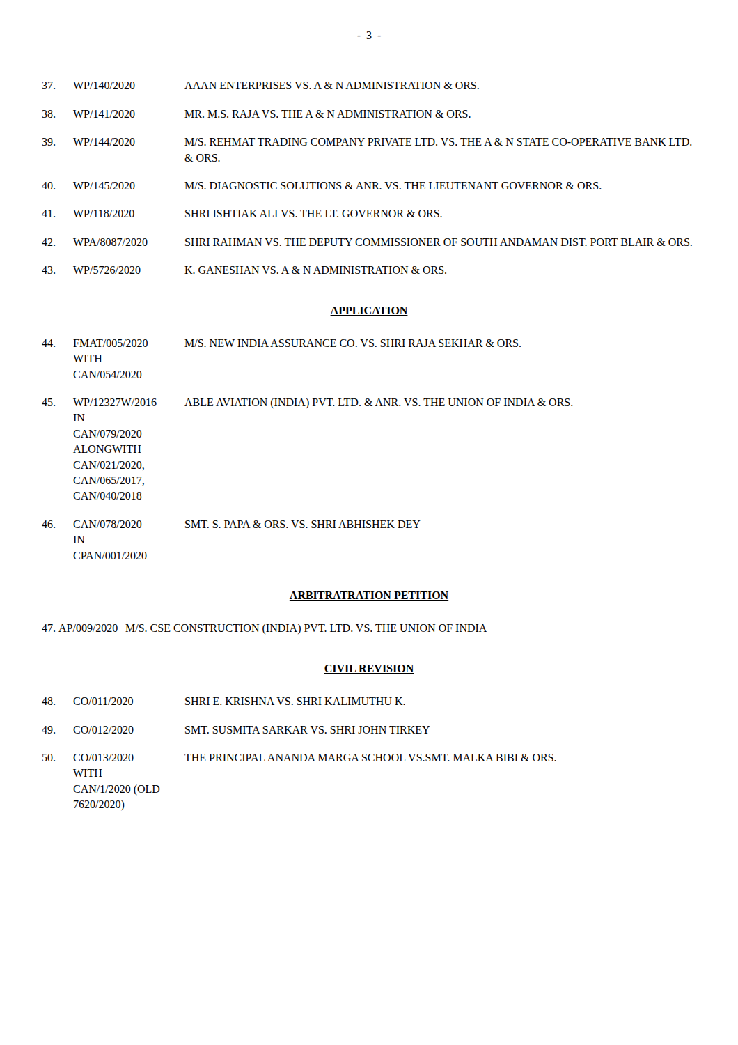- 3 -
37. WP/140/2020 AAAN ENTERPRISES VS. A & N ADMINISTRATION & ORS.
38. WP/141/2020 MR. M.S. RAJA VS. THE A & N ADMINISTRATION & ORS.
39. WP/144/2020 M/S. REHMAT TRADING COMPANY PRIVATE LTD. VS. THE A & N STATE CO-OPERATIVE BANK LTD. & ORS.
40. WP/145/2020 M/S. DIAGNOSTIC SOLUTIONS & ANR. VS. THE LIEUTENANT GOVERNOR & ORS.
41. WP/118/2020 SHRI ISHTIAK ALI VS. THE LT. GOVERNOR & ORS.
42. WPA/8087/2020 SHRI RAHMAN VS. THE DEPUTY COMMISSIONER OF SOUTH ANDAMAN DIST. PORT BLAIR & ORS.
43. WP/5726/2020 K. GANESHAN Vs. A & N ADMINISTRATION & ORS.
Application
44. FMAT/005/2020
WITH
CAN/054/2020 M/S. NEW INDIA ASSURANCE CO. Vs. SHRI RAJA SEKHAR & ORS.
45. WP/12327W/2016
IN
CAN/079/2020
ALONGWITH
CAN/021/2020, CAN/065/2017, CAN/040/2018 ABLE AVIATION (INDIA) PVT. LTD. & ANR. VS. THE UNION OF INDIA & ORS.
46. CAN/078/2020
IN
CPAN/001/2020 SMT. S. PAPA & ORS. VS. SHRI ABHISHEK DEY
Arbitratration Petition
47. AP/009/2020 M/S. CSE CONSTRUCTION (INDIA) PVT. LTD. VS. THE UNION OF INDIA
Civil Revision
48. CO/011/2020 SHRI E. KRISHNA VS. SHRI KALIMUTHU K.
49. CO/012/2020 SMT. SUSMITA SARKAR VS. SHRI JOHN TIRKEY
50. CO/013/2020
WITH
CAN/1/2020 (OLD 7620/2020) THE PRINCIPAL ANANDA MARGA SCHOOL Vs.SMT. MALKA BIBI & ORS.